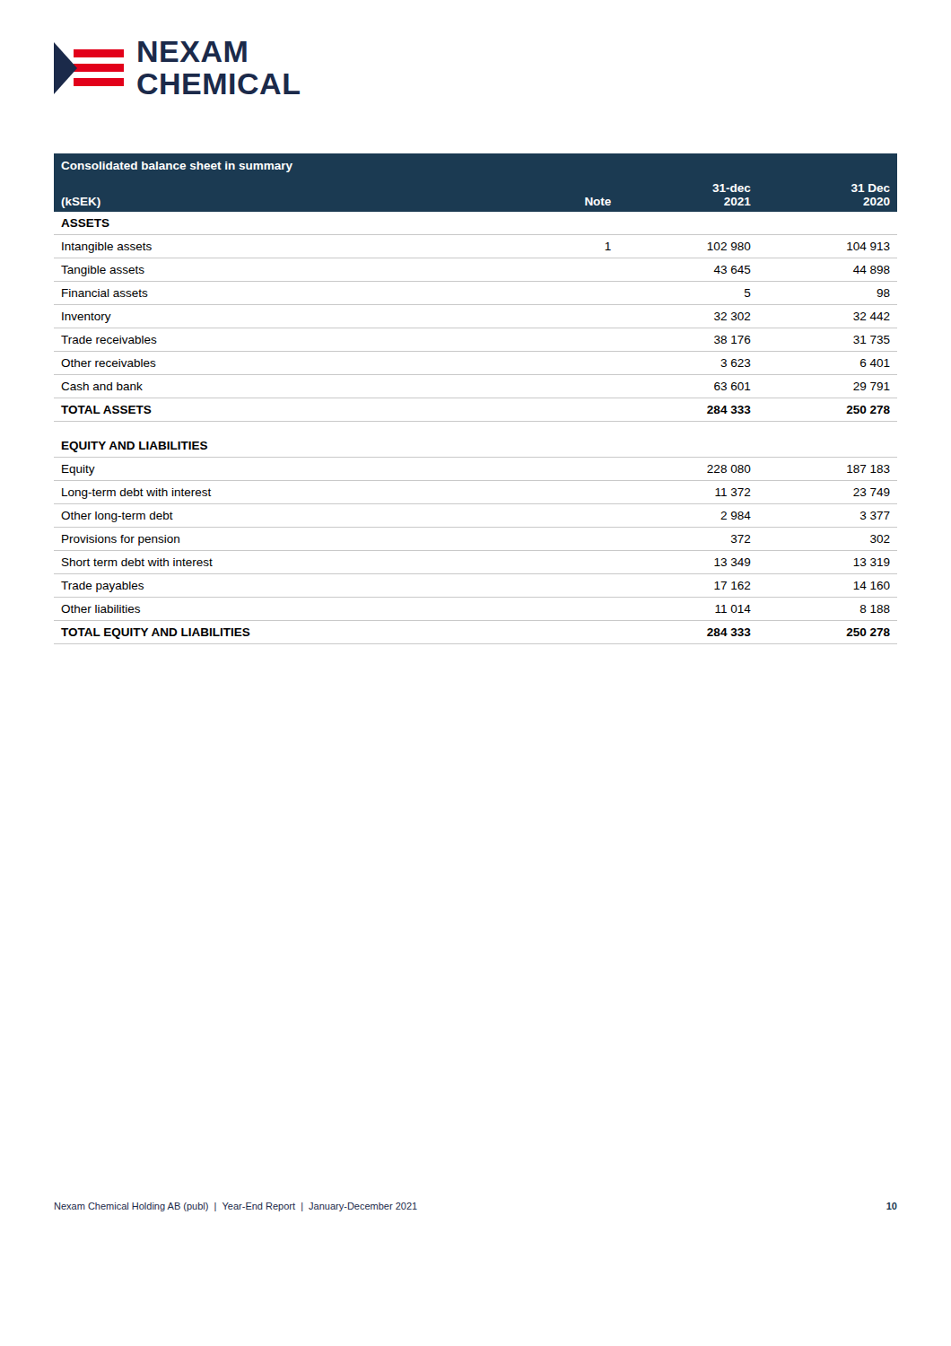NEXAM
CHEMICAL
Consolidated balance sheet in summary
| (kSEK) | Note | 31-dec 2021 | 31 Dec 2020 |
| --- | --- | --- | --- |
| ASSETS |
| Intangible assets | 1 | 102 980 | 104 913 |
| Tangible assets | | 43 645 | 44 898 |
| Financial assets | | 5 | 98 |
| Inventory | | 32 302 | 32 442 |
| Trade receivables | | 38 176 | 31 735 |
| Other receivables | | 3 623 | 6 401 |
| Cash and bank | | 63 601 | 29 791 |
| TOTAL ASSETS | | 284 333 | 250 278 |
| EQUITY AND LIABILITIES |
| Equity | | 228 080 | 187 183 |
| Long-term debt with interest | | 11 372 | 23 749 |
| Other long-term debt | | 2 984 | 3 377 |
| Provisions for pension | | 372 | 302 |
| Short term debt with interest | | 13 349 | 13 319 |
| Trade payables | | 17 162 | 14 160 |
| Other liabilities | | 11 014 | 8 188 |
| TOTAL EQUITY AND LIABILITIES | | 284 333 | 250 278 |
Nexam Chemical Holding AB (publ) | Year-End Report | January-December 2021
10